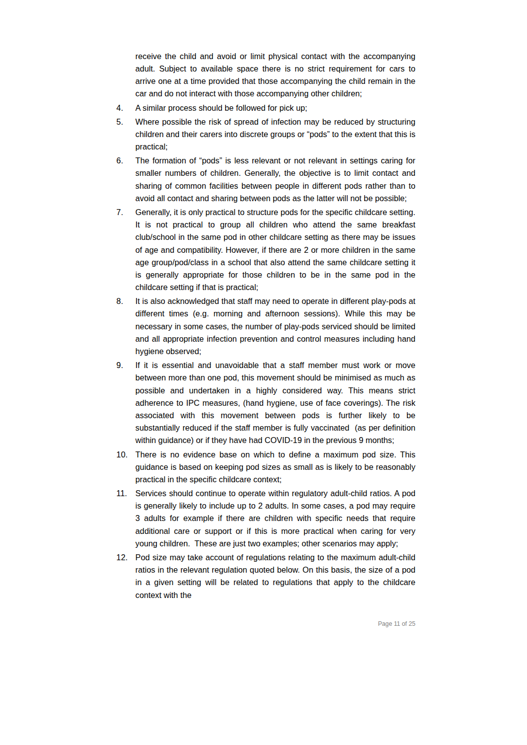receive the child and avoid or limit physical contact with the accompanying adult. Subject to available space there is no strict requirement for cars to arrive one at a time provided that those accompanying the child remain in the car and do not interact with those accompanying other children;
4. A similar process should be followed for pick up;
5. Where possible the risk of spread of infection may be reduced by structuring children and their carers into discrete groups or “pods” to the extent that this is practical;
6. The formation of “pods” is less relevant or not relevant in settings caring for smaller numbers of children. Generally, the objective is to limit contact and sharing of common facilities between people in different pods rather than to avoid all contact and sharing between pods as the latter will not be possible;
7. Generally, it is only practical to structure pods for the specific childcare setting. It is not practical to group all children who attend the same breakfast club/school in the same pod in other childcare setting as there may be issues of age and compatibility. However, if there are 2 or more children in the same age group/pod/class in a school that also attend the same childcare setting it is generally appropriate for those children to be in the same pod in the childcare setting if that is practical;
8. It is also acknowledged that staff may need to operate in different play-pods at different times (e.g. morning and afternoon sessions). While this may be necessary in some cases, the number of play-pods serviced should be limited and all appropriate infection prevention and control measures including hand hygiene observed;
9. If it is essential and unavoidable that a staff member must work or move between more than one pod, this movement should be minimised as much as possible and undertaken in a highly considered way. This means strict adherence to IPC measures, (hand hygiene, use of face coverings). The risk associated with this movement between pods is further likely to be substantially reduced if the staff member is fully vaccinated (as per definition within guidance) or if they have had COVID-19 in the previous 9 months;
10. There is no evidence base on which to define a maximum pod size. This guidance is based on keeping pod sizes as small as is likely to be reasonably practical in the specific childcare context;
11. Services should continue to operate within regulatory adult-child ratios. A pod is generally likely to include up to 2 adults. In some cases, a pod may require 3 adults for example if there are children with specific needs that require additional care or support or if this is more practical when caring for very young children. These are just two examples; other scenarios may apply;
12. Pod size may take account of regulations relating to the maximum adult-child ratios in the relevant regulation quoted below. On this basis, the size of a pod in a given setting will be related to regulations that apply to the childcare context with the
Page 11 of 25